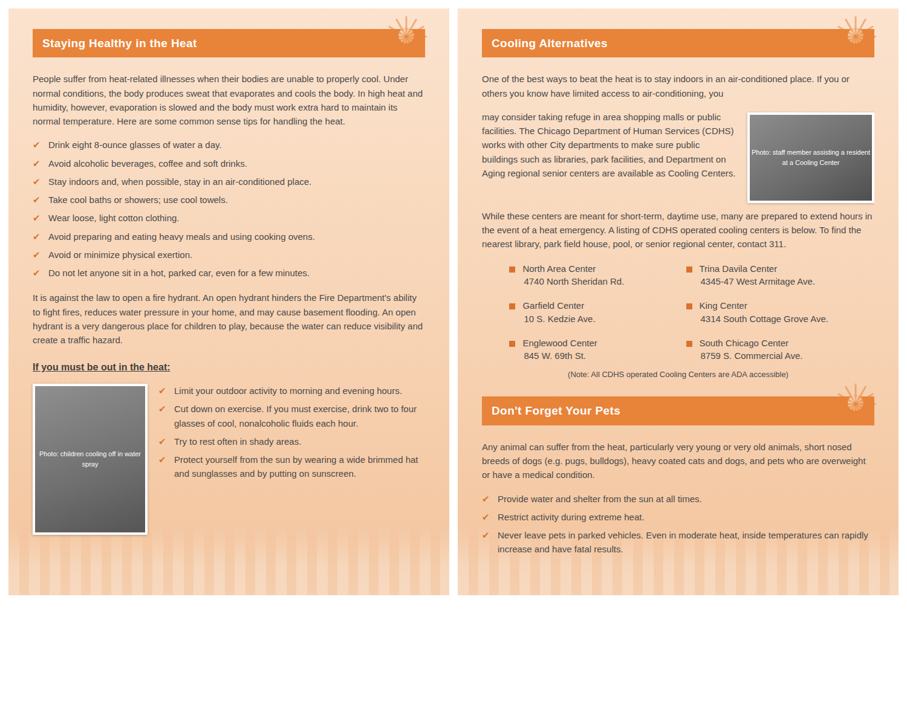Staying Healthy in the Heat
People suffer from heat-related illnesses when their bodies are unable to properly cool. Under normal conditions, the body produces sweat that evaporates and cools the body. In high heat and humidity, however, evaporation is slowed and the body must work extra hard to maintain its normal temperature. Here are some common sense tips for handling the heat.
Drink eight 8-ounce glasses of water a day.
Avoid alcoholic beverages, coffee and soft drinks.
Stay indoors and, when possible, stay in an air-conditioned place.
Take cool baths or showers; use cool towels.
Wear loose, light cotton clothing.
Avoid preparing and eating heavy meals and using cooking ovens.
Avoid or minimize physical exertion.
Do not let anyone sit in a hot, parked car, even for a few minutes.
It is against the law to open a fire hydrant. An open hydrant hinders the Fire Department's ability to fight fires, reduces water pressure in your home, and may cause basement flooding. An open hydrant is a very dangerous place for children to play, because the water can reduce visibility and create a traffic hazard.
If you must be out in the heat:
Photo: children cooling off in water spray
Limit your outdoor activity to morning and evening hours.
Cut down on exercise. If you must exercise, drink two to four glasses of cool, nonalcoholic fluids each hour.
Try to rest often in shady areas.
Protect yourself from the sun by wearing a wide brimmed hat and sunglasses and by putting on sunscreen.
Cooling Alternatives
One of the best ways to beat the heat is to stay indoors in an air-conditioned place. If you or others you know have limited access to air-conditioning, you
Photo: staff member assisting a resident at a Cooling Center
may consider taking refuge in area shopping malls or public facilities. The Chicago Department of Human Services (CDHS) works with other City departments to make sure public buildings such as libraries, park facilities, and Department on Aging regional senior centers are available as Cooling Centers.
While these centers are meant for short-term, daytime use, many are prepared to extend hours in the event of a heat emergency. A listing of CDHS operated cooling centers is below. To find the nearest library, park field house, pool, or senior regional center, contact 311.
North Area Center4740 North Sheridan Rd.
Trina Davila Center4345-47 West Armitage Ave.
Garfield Center10 S. Kedzie Ave.
King Center4314 South Cottage Grove Ave.
Englewood Center845 W. 69th St.
South Chicago Center8759 S. Commercial Ave.
(Note: All CDHS operated Cooling Centers are ADA accessible)
Don't Forget Your Pets
Any animal can suffer from the heat, particularly very young or very old animals, short nosed breeds of dogs (e.g. pugs, bulldogs), heavy coated cats and dogs, and pets who are overweight or have a medical condition.
Provide water and shelter from the sun at all times.
Restrict activity during extreme heat.
Never leave pets in parked vehicles. Even in moderate heat, inside temperatures can rapidly increase and have fatal results.